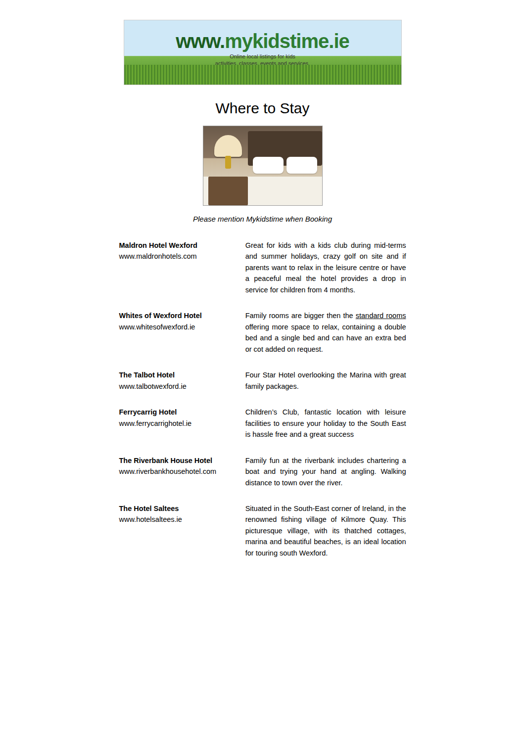www. mykidstime.ie
Online local listings for kids
activities, classes, events and services.
Where to Stay
Please mention Mykidstime when Booking
| Maldron Hotel Wexford www.maldronhotels.com | Great for kids with a kids club during mid-terms and summer holidays, crazy golf on site and if parents want to relax in the leisure centre or have a peaceful meal the hotel provides a drop in service for children from 4 months. |
| Whites of Wexford Hotel www.whitesofwexford.ie | Family rooms are bigger then the standard rooms offering more space to relax, containing a double bed and a single bed and can have an extra bed or cot added on request. |
| The Talbot Hotel www.talbotwexford.ie | Four Star Hotel overlooking the Marina with great family packages. |
| Ferrycarrig Hotel www.ferrycarrighotel.ie | Children’s Club, fantastic location with leisure facilities to ensure your holiday to the South East is hassle free and a great success |
| The Riverbank House Hotel www.riverbankhousehotel.com | Family fun at the riverbank includes chartering a boat and trying your hand at angling. Walking distance to town over the river. |
| The Hotel Saltees www.hotelsaltees.ie | Situated in the South-East corner of Ireland, in the renowned fishing village of Kilmore Quay. This picturesque village, with its thatched cottages, marina and beautiful beaches, is an ideal location for touring south Wexford. |